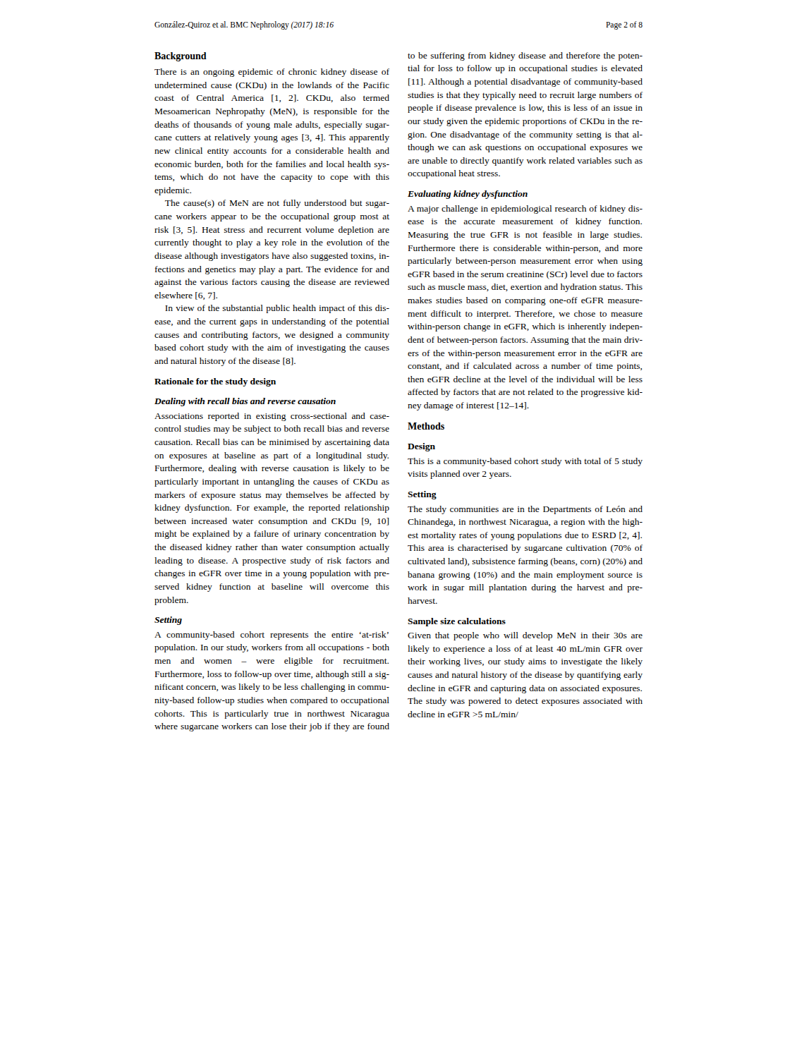González-Quiroz et al. BMC Nephrology (2017) 18:16
Page 2 of 8
Background
There is an ongoing epidemic of chronic kidney disease of undetermined cause (CKDu) in the lowlands of the Pacific coast of Central America [1, 2]. CKDu, also termed Mesoamerican Nephropathy (MeN), is responsible for the deaths of thousands of young male adults, especially sugarcane cutters at relatively young ages [3, 4]. This apparently new clinical entity accounts for a considerable health and economic burden, both for the families and local health systems, which do not have the capacity to cope with this epidemic.
The cause(s) of MeN are not fully understood but sugarcane workers appear to be the occupational group most at risk [3, 5]. Heat stress and recurrent volume depletion are currently thought to play a key role in the evolution of the disease although investigators have also suggested toxins, infections and genetics may play a part. The evidence for and against the various factors causing the disease are reviewed elsewhere [6, 7].
In view of the substantial public health impact of this disease, and the current gaps in understanding of the potential causes and contributing factors, we designed a community based cohort study with the aim of investigating the causes and natural history of the disease [8].
Rationale for the study design
Dealing with recall bias and reverse causation
Associations reported in existing cross-sectional and case-control studies may be subject to both recall bias and reverse causation. Recall bias can be minimised by ascertaining data on exposures at baseline as part of a longitudinal study. Furthermore, dealing with reverse causation is likely to be particularly important in untangling the causes of CKDu as markers of exposure status may themselves be affected by kidney dysfunction. For example, the reported relationship between increased water consumption and CKDu [9, 10] might be explained by a failure of urinary concentration by the diseased kidney rather than water consumption actually leading to disease. A prospective study of risk factors and changes in eGFR over time in a young population with preserved kidney function at baseline will overcome this problem.
Setting
A community-based cohort represents the entire ‘at-risk’ population. In our study, workers from all occupations - both men and women – were eligible for recruitment. Furthermore, loss to follow-up over time, although still a significant concern, was likely to be less challenging in community-based follow-up studies when compared to occupational cohorts. This is particularly true in northwest Nicaragua where sugarcane workers can lose their job if they are found to be suffering from kidney disease and therefore the potential for loss to follow up in occupational studies is elevated [11]. Although a potential disadvantage of community-based studies is that they typically need to recruit large numbers of people if disease prevalence is low, this is less of an issue in our study given the epidemic proportions of CKDu in the region. One disadvantage of the community setting is that although we can ask questions on occupational exposures we are unable to directly quantify work related variables such as occupational heat stress.
Evaluating kidney dysfunction
A major challenge in epidemiological research of kidney disease is the accurate measurement of kidney function. Measuring the true GFR is not feasible in large studies. Furthermore there is considerable within-person, and more particularly between-person measurement error when using eGFR based in the serum creatinine (SCr) level due to factors such as muscle mass, diet, exertion and hydration status. This makes studies based on comparing one-off eGFR measurement difficult to interpret. Therefore, we chose to measure within-person change in eGFR, which is inherently independent of between-person factors. Assuming that the main drivers of the within-person measurement error in the eGFR are constant, and if calculated across a number of time points, then eGFR decline at the level of the individual will be less affected by factors that are not related to the progressive kidney damage of interest [12–14].
Methods
Design
This is a community-based cohort study with total of 5 study visits planned over 2 years.
Setting
The study communities are in the Departments of León and Chinandega, in northwest Nicaragua, a region with the highest mortality rates of young populations due to ESRD [2, 4]. This area is characterised by sugarcane cultivation (70% of cultivated land), subsistence farming (beans, corn) (20%) and banana growing (10%) and the main employment source is work in sugar mill plantation during the harvest and pre-harvest.
Sample size calculations
Given that people who will develop MeN in their 30s are likely to experience a loss of at least 40 mL/min GFR over their working lives, our study aims to investigate the likely causes and natural history of the disease by quantifying early decline in eGFR and capturing data on associated exposures. The study was powered to detect exposures associated with decline in eGFR >5 mL/min/